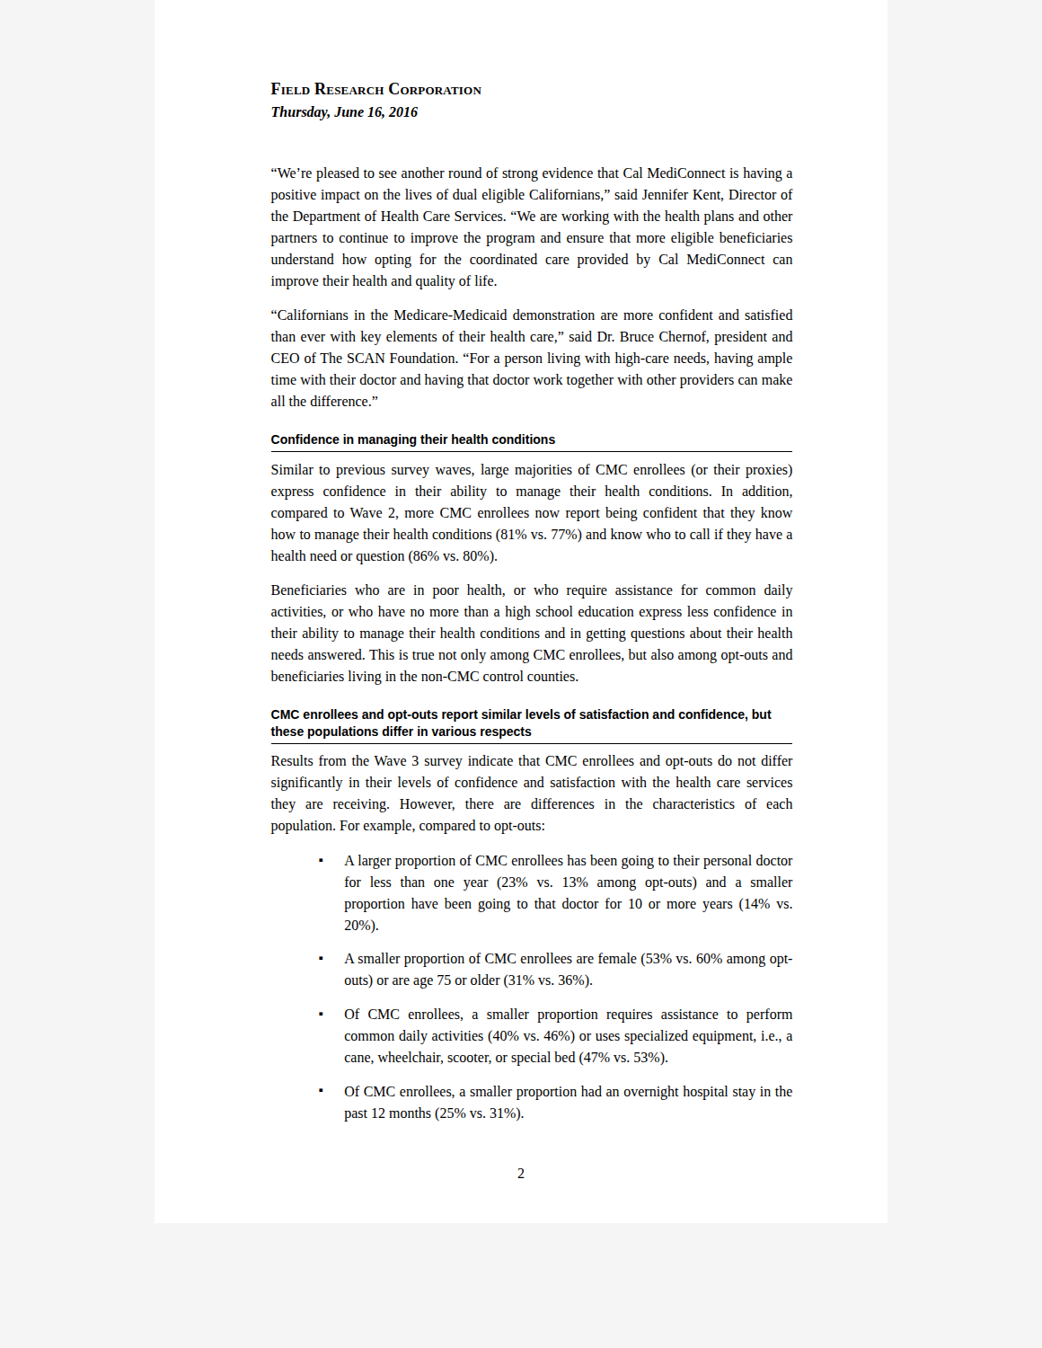Field Research Corporation
Thursday, June 16, 2016
“We’re pleased to see another round of strong evidence that Cal MediConnect is having a positive impact on the lives of dual eligible Californians,” said Jennifer Kent, Director of the Department of Health Care Services. “We are working with the health plans and other partners to continue to improve the program and ensure that more eligible beneficiaries understand how opting for the coordinated care provided by Cal MediConnect can improve their health and quality of life.
“Californians in the Medicare-Medicaid demonstration are more confident and satisfied than ever with key elements of their health care,” said Dr. Bruce Chernof, president and CEO of The SCAN Foundation. “For a person living with high-care needs, having ample time with their doctor and having that doctor work together with other providers can make all the difference.”
Confidence in managing their health conditions
Similar to previous survey waves, large majorities of CMC enrollees (or their proxies) express confidence in their ability to manage their health conditions. In addition, compared to Wave 2, more CMC enrollees now report being confident that they know how to manage their health conditions (81% vs. 77%) and know who to call if they have a health need or question (86% vs. 80%).
Beneficiaries who are in poor health, or who require assistance for common daily activities, or who have no more than a high school education express less confidence in their ability to manage their health conditions and in getting questions about their health needs answered. This is true not only among CMC enrollees, but also among opt-outs and beneficiaries living in the non-CMC control counties.
CMC enrollees and opt-outs report similar levels of satisfaction and confidence, but these populations differ in various respects
Results from the Wave 3 survey indicate that CMC enrollees and opt-outs do not differ significantly in their levels of confidence and satisfaction with the health care services they are receiving. However, there are differences in the characteristics of each population. For example, compared to opt-outs:
A larger proportion of CMC enrollees has been going to their personal doctor for less than one year (23% vs. 13% among opt-outs) and a smaller proportion have been going to that doctor for 10 or more years (14% vs. 20%).
A smaller proportion of CMC enrollees are female (53% vs. 60% among opt-outs) or are age 75 or older (31% vs. 36%).
Of CMC enrollees, a smaller proportion requires assistance to perform common daily activities (40% vs. 46%) or uses specialized equipment, i.e., a cane, wheelchair, scooter, or special bed (47% vs. 53%).
Of CMC enrollees, a smaller proportion had an overnight hospital stay in the past 12 months (25% vs. 31%).
2